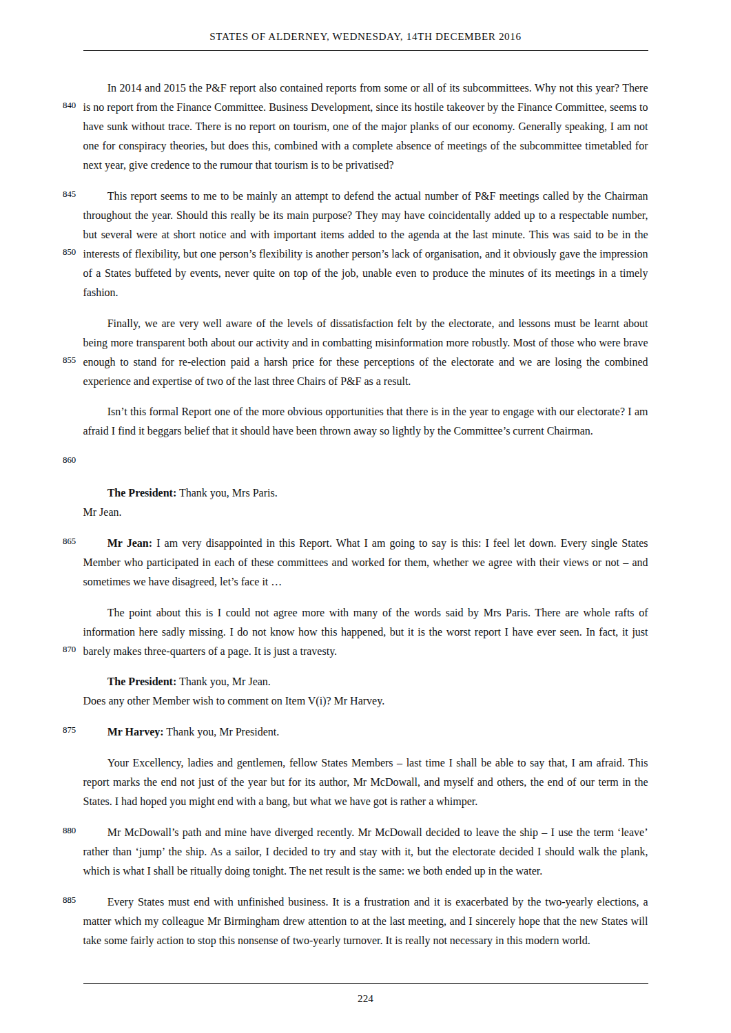States of Alderney, Wednesday, 14th December 2016
In 2014 and 2015 the P&F report also contained reports from some or all of its subcommittees. Why not this year? There is no report from the Finance Committee. Business 840 Development, since its hostile takeover by the Finance Committee, seems to have sunk without trace. There is no report on tourism, one of the major planks of our economy. Generally speaking, I am not one for conspiracy theories, but does this, combined with a complete absence of meetings of the subcommittee timetabled for next year, give credence to the rumour that tourism is to be privatised?
845 This report seems to me to be mainly an attempt to defend the actual number of P&F meetings called by the Chairman throughout the year. Should this really be its main purpose? They may have coincidentally added up to a respectable number, but several were at short notice and with important items added to the agenda at the last minute. This was said to be in the interests of flexibility, but one person’s flexibility is another person’s lack of organisation, 850and it obviously gave the impression of a States buffeted by events, never quite on top of the job, unable even to produce the minutes of its meetings in a timely fashion.
Finally, we are very well aware of the levels of dissatisfaction felt by the electorate, and lessons must be learnt about being more transparent both about our activity and in combatting misinformation more robustly. Most of those who were brave enough to stand for re-election 855paid a harsh price for these perceptions of the electorate and we are losing the combined experience and expertise of two of the last three Chairs of P&F as a result.
Isn’t this formal Report one of the more obvious opportunities that there is in the year to engage with our electorate? I am afraid I find it beggars belief that it should have been thrown away so lightly by the Committee’s current Chairman.
860
The President: Thank you, Mrs Paris.
Mr Jean.
Mr Jean: I am very disappointed in this Report. What I am going to say is this: I feel let down. 865 Every single States Member who participated in each of these committees and worked for them, whether we agree with their views or not – and sometimes we have disagreed, let’s face it …
The point about this is I could not agree more with many of the words said by Mrs Paris. There are whole rafts of information here sadly missing. I do not know how this happened, but it is the worst report I have ever seen. In fact, it just barely makes three-quarters of a page. It is 870just a travesty.
The President: Thank you, Mr Jean.
Does any other Member wish to comment on Item V(i)? Mr Harvey.
875 Mr Harvey: Thank you, Mr President.
Your Excellency, ladies and gentlemen, fellow States Members – last time I shall be able to say that, I am afraid. This report marks the end not just of the year but for its author, Mr McDowall, and myself and others, the end of our term in the States. I had hoped you might end with a bang, but what we have got is rather a whimper.
880 Mr McDowall’s path and mine have diverged recently. Mr McDowall decided to leave the ship – I use the term ‘leave’ rather than ‘jump’ the ship. As a sailor, I decided to try and stay with it, but the electorate decided I should walk the plank, which is what I shall be ritually doing tonight. The net result is the same: we both ended up in the water.
Every States must end with unfinished business. It is a frustration and it is exacerbated by the 885two-yearly elections, a matter which my colleague Mr Birmingham drew attention to at the last meeting, and I sincerely hope that the new States will take some fairly action to stop this nonsense of two-yearly turnover. It is really not necessary in this modern world.
224